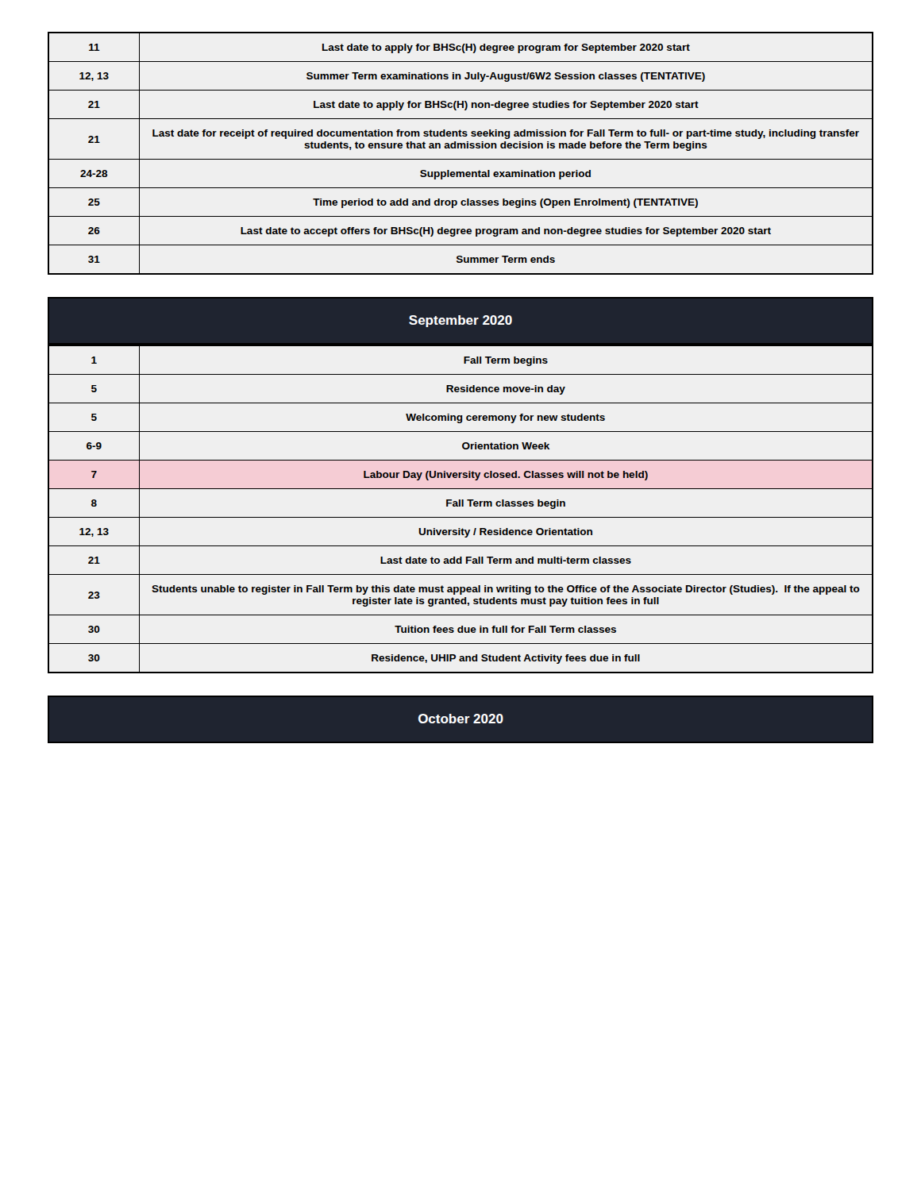| 11 | Last date to apply for BHSc(H) degree program for September 2020 start |
| 12, 13 | Summer Term examinations in July-August/6W2 Session classes (TENTATIVE) |
| 21 | Last date to apply for BHSc(H) non-degree studies for September 2020 start |
| 21 | Last date for receipt of required documentation from students seeking admission for Fall Term to full- or part-time study, including transfer students, to ensure that an admission decision is made before the Term begins |
| 24-28 | Supplemental examination period |
| 25 | Time period to add and drop classes begins (Open Enrolment) (TENTATIVE) |
| 26 | Last date to accept offers for BHSc(H) degree program and non-degree studies for September 2020 start |
| 31 | Summer Term ends |
| September 2020 |
| 1 | Fall Term begins |
| 5 | Residence move-in day |
| 5 | Welcoming ceremony for new students |
| 6-9 | Orientation Week |
| 7 | Labour Day (University closed. Classes will not be held) |
| 8 | Fall Term classes begin |
| 12, 13 | University / Residence Orientation |
| 21 | Last date to add Fall Term and multi-term classes |
| 23 | Students unable to register in Fall Term by this date must appeal in writing to the Office of the Associate Director (Studies). If the appeal to register late is granted, students must pay tuition fees in full |
| 30 | Tuition fees due in full for Fall Term classes |
| 30 | Residence, UHIP and Student Activity fees due in full |
| October 2020 |